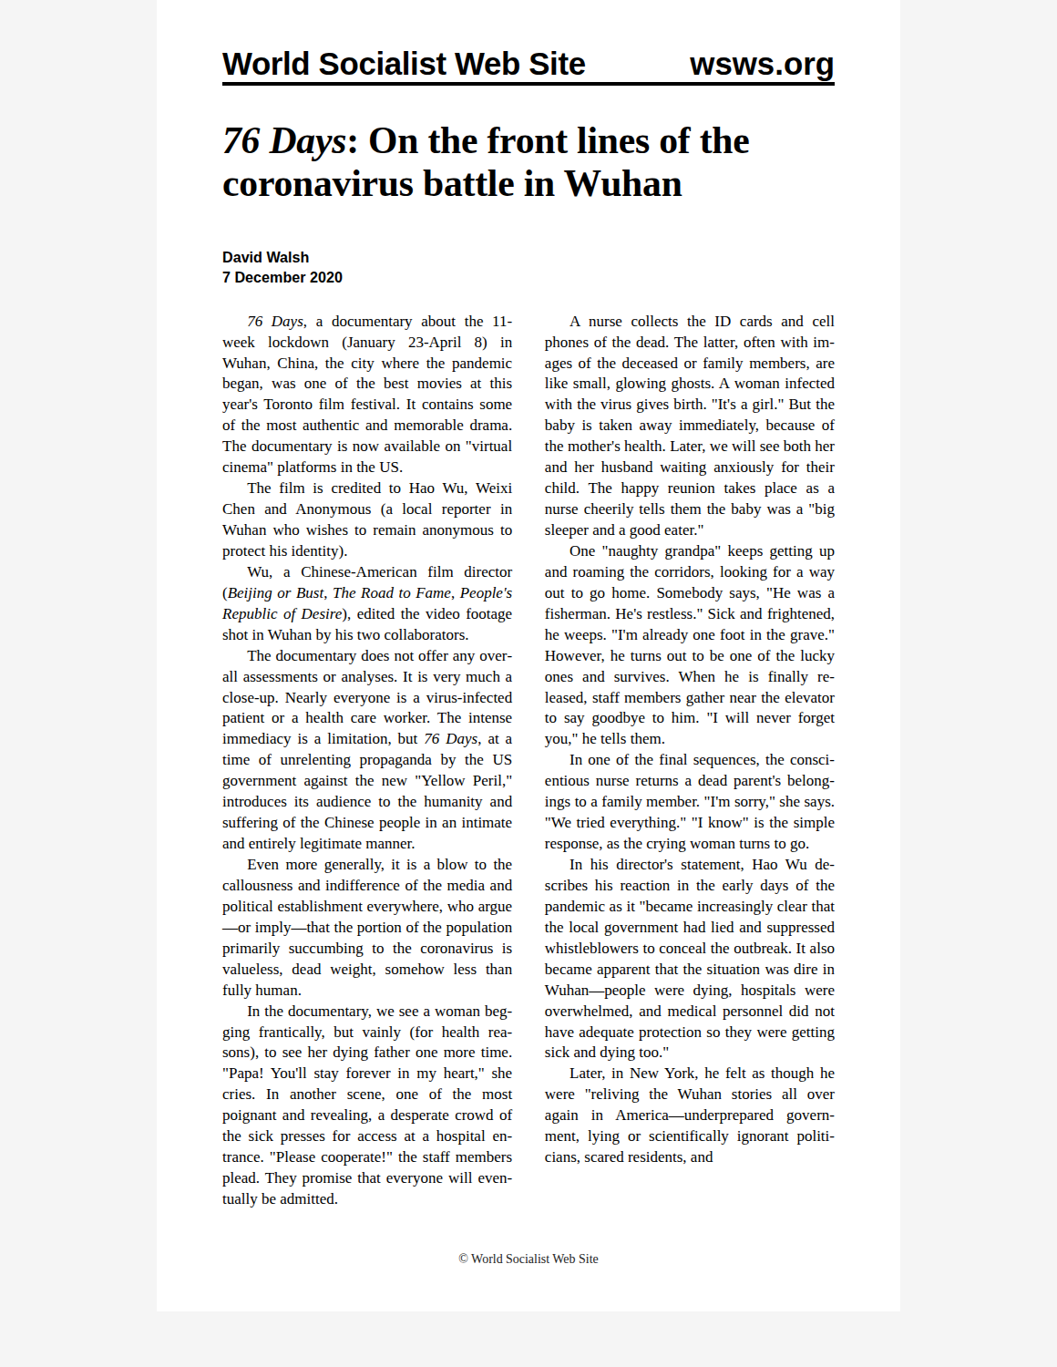World Socialist Web Site
wsws.org
76 Days: On the front lines of the coronavirus battle in Wuhan
David Walsh 7 December 2020
76 Days, a documentary about the 11-week lockdown (January 23-April 8) in Wuhan, China, the city where the pandemic began, was one of the best movies at this year's Toronto film festival. It contains some of the most authentic and memorable drama. The documentary is now available on "virtual cinema" platforms in the US.
The film is credited to Hao Wu, Weixi Chen and Anonymous (a local reporter in Wuhan who wishes to remain anonymous to protect his identity).
Wu, a Chinese-American film director (Beijing or Bust, The Road to Fame, People's Republic of Desire), edited the video footage shot in Wuhan by his two collaborators.
The documentary does not offer any overall assessments or analyses. It is very much a close-up. Nearly everyone is a virus-infected patient or a health care worker. The intense immediacy is a limitation, but 76 Days, at a time of unrelenting propaganda by the US government against the new "Yellow Peril," introduces its audience to the humanity and suffering of the Chinese people in an intimate and entirely legitimate manner.
Even more generally, it is a blow to the callousness and indifference of the media and political establishment everywhere, who argue—or imply—that the portion of the population primarily succumbing to the coronavirus is valueless, dead weight, somehow less than fully human.
In the documentary, we see a woman begging frantically, but vainly (for health reasons), to see her dying father one more time. "Papa! You'll stay forever in my heart," she cries. In another scene, one of the most poignant and revealing, a desperate crowd of the sick presses for access at a hospital entrance. "Please cooperate!" the staff members plead. They promise that everyone will eventually be admitted.
A nurse collects the ID cards and cell phones of the dead. The latter, often with images of the deceased or family members, are like small, glowing ghosts. A woman infected with the virus gives birth. "It's a girl." But the baby is taken away immediately, because of the mother's health. Later, we will see both her and her husband waiting anxiously for their child. The happy reunion takes place as a nurse cheerily tells them the baby was a "big sleeper and a good eater."
One "naughty grandpa" keeps getting up and roaming the corridors, looking for a way out to go home. Somebody says, "He was a fisherman. He's restless." Sick and frightened, he weeps. "I'm already one foot in the grave." However, he turns out to be one of the lucky ones and survives. When he is finally released, staff members gather near the elevator to say goodbye to him. "I will never forget you," he tells them.
In one of the final sequences, the conscientious nurse returns a dead parent's belongings to a family member. "I'm sorry," she says. "We tried everything." "I know" is the simple response, as the crying woman turns to go.
In his director's statement, Hao Wu describes his reaction in the early days of the pandemic as it "became increasingly clear that the local government had lied and suppressed whistleblowers to conceal the outbreak. It also became apparent that the situation was dire in Wuhan—people were dying, hospitals were overwhelmed, and medical personnel did not have adequate protection so they were getting sick and dying too."
Later, in New York, he felt as though he were "reliving the Wuhan stories all over again in America—underprepared government, lying or scientifically ignorant politicians, scared residents, and
© World Socialist Web Site